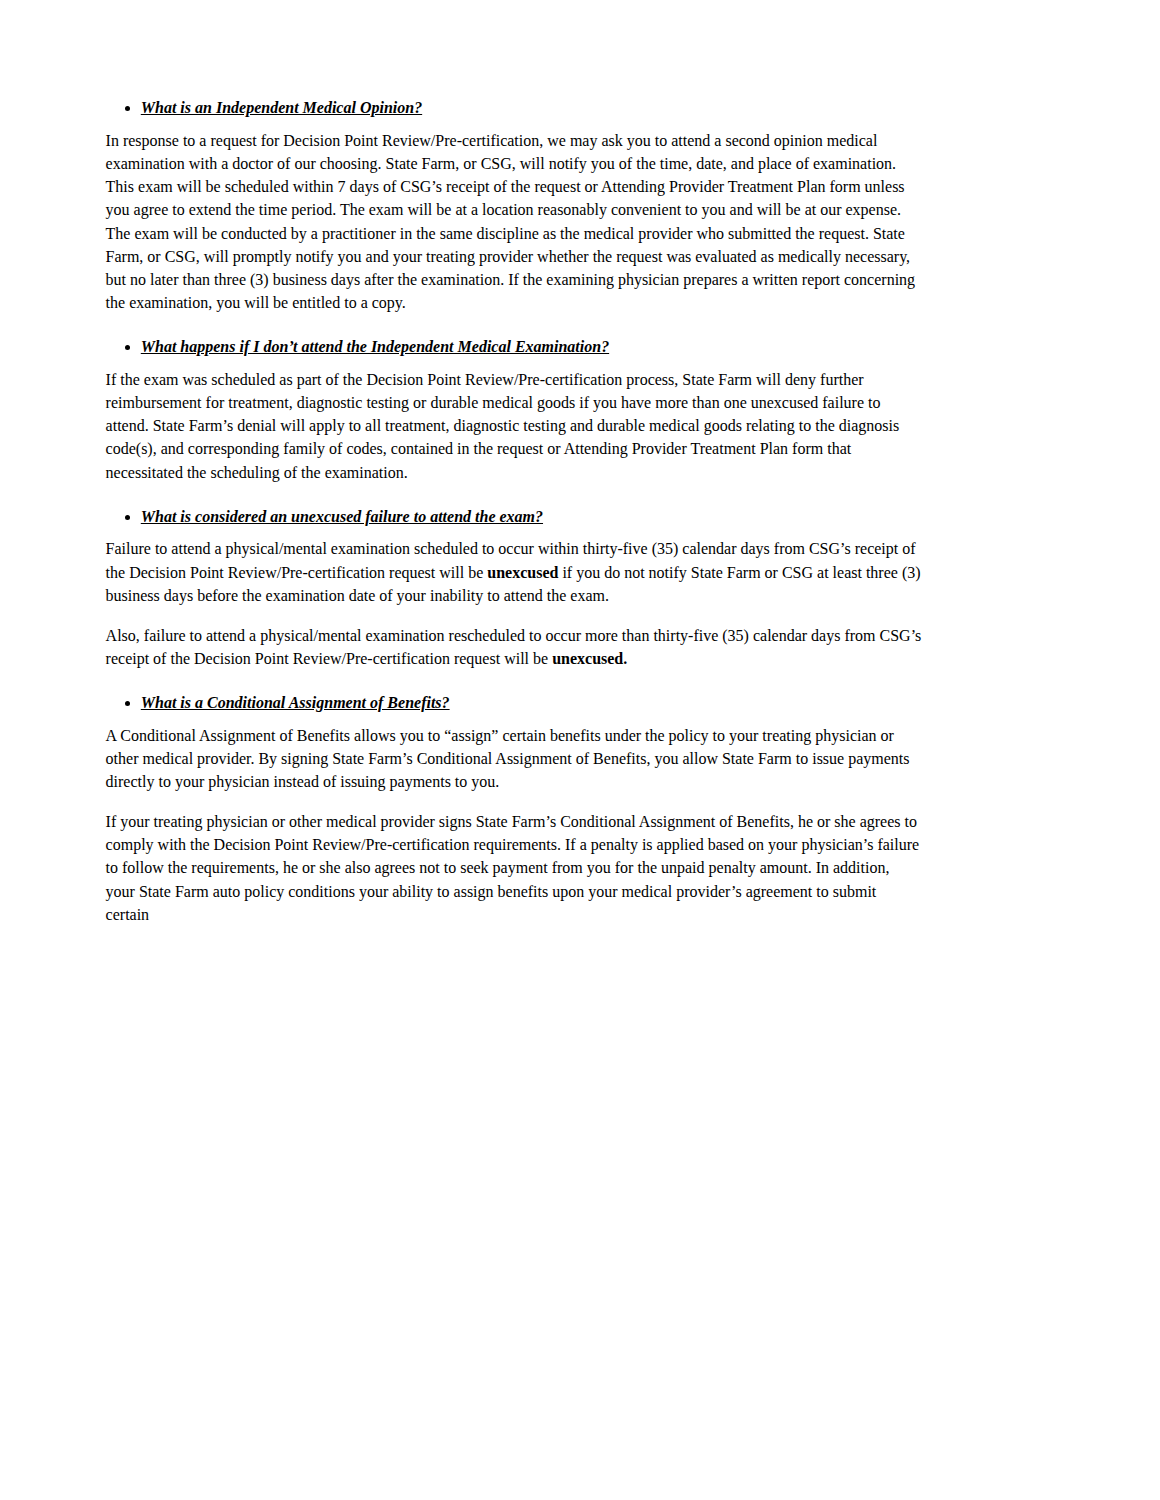What is an Independent Medical Opinion?
In response to a request for Decision Point Review/Pre-certification, we may ask you to attend a second opinion medical examination with a doctor of our choosing. State Farm, or CSG, will notify you of the time, date, and place of examination. This exam will be scheduled within 7 days of CSG’s receipt of the request or Attending Provider Treatment Plan form unless you agree to extend the time period. The exam will be at a location reasonably convenient to you and will be at our expense. The exam will be conducted by a practitioner in the same discipline as the medical provider who submitted the request. State Farm, or CSG, will promptly notify you and your treating provider whether the request was evaluated as medically necessary, but no later than three (3) business days after the examination. If the examining physician prepares a written report concerning the examination, you will be entitled to a copy.
What happens if I don’t attend the Independent Medical Examination?
If the exam was scheduled as part of the Decision Point Review/Pre-certification process, State Farm will deny further reimbursement for treatment, diagnostic testing or durable medical goods if you have more than one unexcused failure to attend. State Farm’s denial will apply to all treatment, diagnostic testing and durable medical goods relating to the diagnosis code(s), and corresponding family of codes, contained in the request or Attending Provider Treatment Plan form that necessitated the scheduling of the examination.
What is considered an unexcused failure to attend the exam?
Failure to attend a physical/mental examination scheduled to occur within thirty-five (35) calendar days from CSG’s receipt of the Decision Point Review/Pre-certification request will be unexcused if you do not notify State Farm or CSG at least three (3) business days before the examination date of your inability to attend the exam.
Also, failure to attend a physical/mental examination rescheduled to occur more than thirty-five (35) calendar days from CSG’s receipt of the Decision Point Review/Pre-certification request will be unexcused.
What is a Conditional Assignment of Benefits?
A Conditional Assignment of Benefits allows you to “assign” certain benefits under the policy to your treating physician or other medical provider. By signing State Farm’s Conditional Assignment of Benefits, you allow State Farm to issue payments directly to your physician instead of issuing payments to you.
If your treating physician or other medical provider signs State Farm’s Conditional Assignment of Benefits, he or she agrees to comply with the Decision Point Review/Pre-certification requirements. If a penalty is applied based on your physician’s failure to follow the requirements, he or she also agrees not to seek payment from you for the unpaid penalty amount. In addition, your State Farm auto policy conditions your ability to assign benefits upon your medical provider’s agreement to submit certain